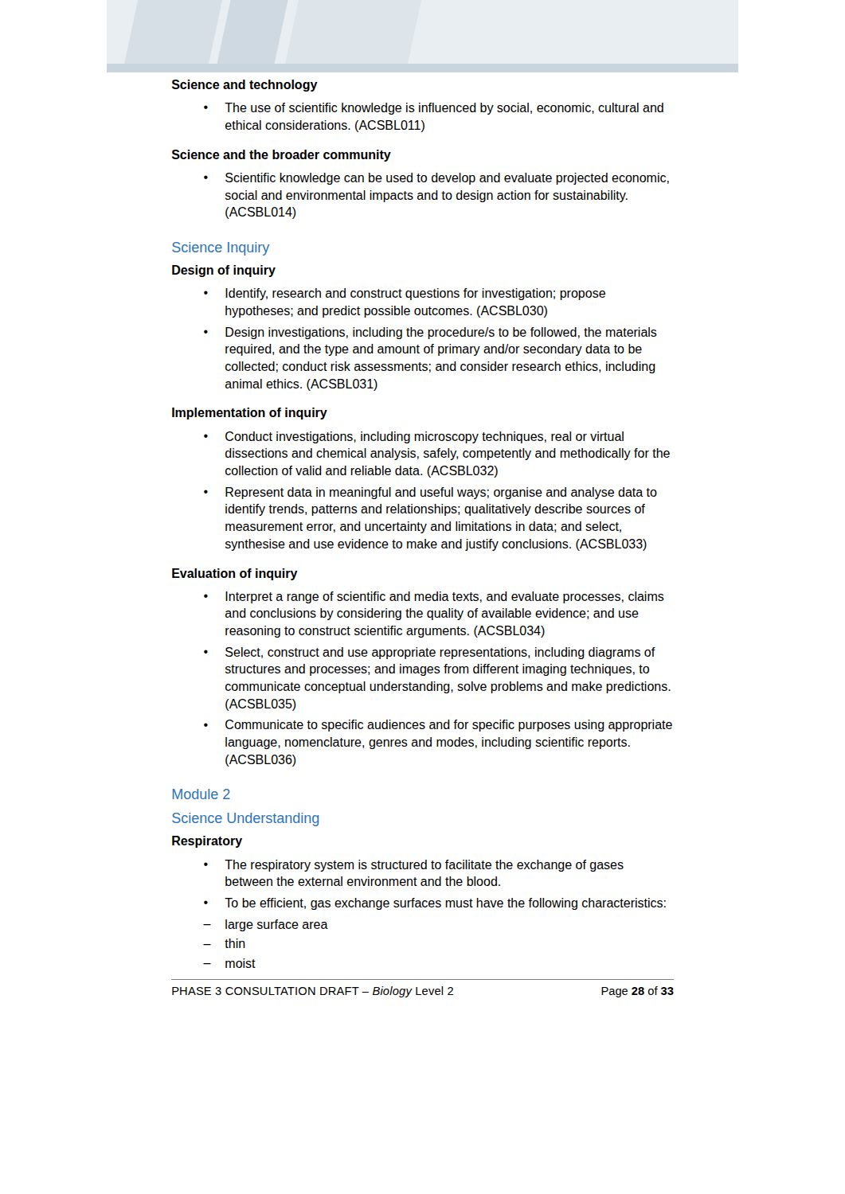Science and technology
The use of scientific knowledge is influenced by social, economic, cultural and ethical considerations. (ACSBL011)
Science and the broader community
Scientific knowledge can be used to develop and evaluate projected economic, social and environmental impacts and to design action for sustainability. (ACSBL014)
Science Inquiry
Design of inquiry
Identify, research and construct questions for investigation; propose hypotheses; and predict possible outcomes. (ACSBL030)
Design investigations, including the procedure/s to be followed, the materials required, and the type and amount of primary and/or secondary data to be collected; conduct risk assessments; and consider research ethics, including animal ethics. (ACSBL031)
Implementation of inquiry
Conduct investigations, including microscopy techniques, real or virtual dissections and chemical analysis, safely, competently and methodically for the collection of valid and reliable data. (ACSBL032)
Represent data in meaningful and useful ways; organise and analyse data to identify trends, patterns and relationships; qualitatively describe sources of measurement error, and uncertainty and limitations in data; and select, synthesise and use evidence to make and justify conclusions. (ACSBL033)
Evaluation of inquiry
Interpret a range of scientific and media texts, and evaluate processes, claims and conclusions by considering the quality of available evidence; and use reasoning to construct scientific arguments. (ACSBL034)
Select, construct and use appropriate representations, including diagrams of structures and processes; and images from different imaging techniques, to communicate conceptual understanding, solve problems and make predictions. (ACSBL035)
Communicate to specific audiences and for specific purposes using appropriate language, nomenclature, genres and modes, including scientific reports. (ACSBL036)
Module 2
Science Understanding
Respiratory
The respiratory system is structured to facilitate the exchange of gases between the external environment and the blood.
To be efficient, gas exchange surfaces must have the following characteristics:
large surface area
thin
moist
PHASE 3 CONSULTATION DRAFT – Biology Level 2
Page 28 of 33